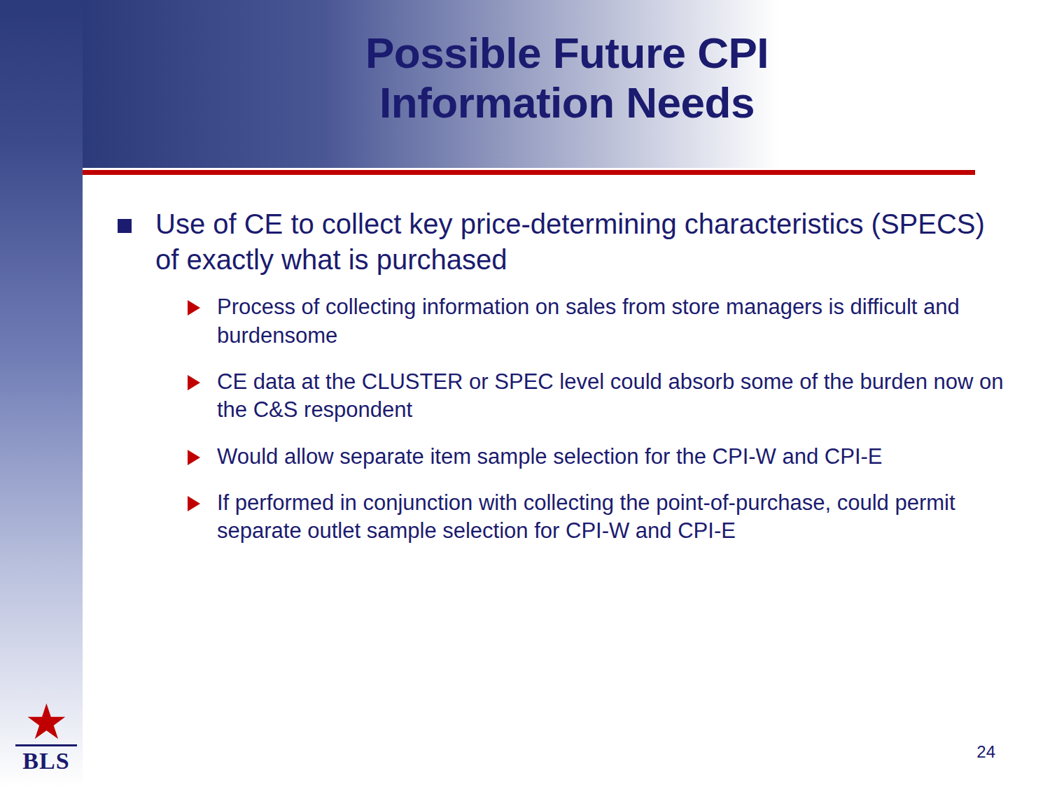Possible Future CPI
Information Needs
Use of CE to collect key price-determining characteristics (SPECS) of exactly what is purchased
Process of collecting information on sales from store managers is difficult and burdensome
CE data at the CLUSTER or SPEC level could absorb some of the burden now on the C&S respondent
Would allow separate item sample selection for the CPI-W and CPI-E
If performed in conjunction with collecting the point-of-purchase, could permit separate outlet sample selection for CPI-W and CPI-E
24
★
BLS